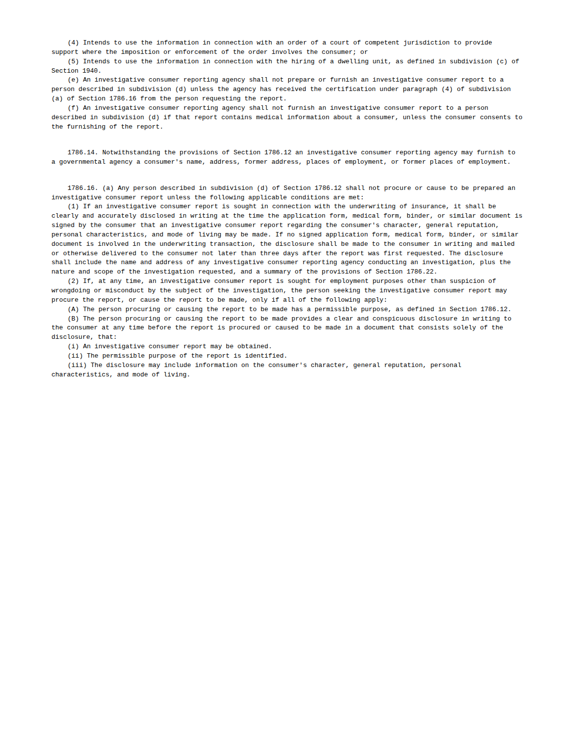(4) Intends to use the information in connection with an order of a court of competent jurisdiction to provide support where the imposition or enforcement of the order involves the consumer; or
(5) Intends to use the information in connection with the hiring of a dwelling unit, as defined in subdivision (c) of Section 1940.
(e) An investigative consumer reporting agency shall not prepare or furnish an investigative consumer report to a person described in subdivision (d) unless the agency has received the certification under paragraph (4) of subdivision (a) of Section 1786.16 from the person requesting the report.
(f) An investigative consumer reporting agency shall not furnish an investigative consumer report to a person described in subdivision (d) if that report contains medical information about a consumer, unless the consumer consents to the furnishing of the report.
1786.14. Notwithstanding the provisions of Section 1786.12 an investigative consumer reporting agency may furnish to a governmental agency a consumer's name, address, former address, places of employment, or former places of employment.
1786.16. (a) Any person described in subdivision (d) of Section 1786.12 shall not procure or cause to be prepared an investigative consumer report unless the following applicable conditions are met:
(1) If an investigative consumer report is sought in connection with the underwriting of insurance, it shall be clearly and accurately disclosed in writing at the time the application form, medical form, binder, or similar document is signed by the consumer that an investigative consumer report regarding the consumer's character, general reputation, personal characteristics, and mode of living may be made. If no signed application form, medical form, binder, or similar document is involved in the underwriting transaction, the disclosure shall be made to the consumer in writing and mailed or otherwise delivered to the consumer not later than three days after the report was first requested. The disclosure shall include the name and address of any investigative consumer reporting agency conducting an investigation, plus the nature and scope of the investigation requested, and a summary of the provisions of Section 1786.22.
(2) If, at any time, an investigative consumer report is sought for employment purposes other than suspicion of wrongdoing or misconduct by the subject of the investigation, the person seeking the investigative consumer report may procure the report, or cause the report to be made, only if all of the following apply:
(A) The person procuring or causing the report to be made has a permissible purpose, as defined in Section 1786.12.
(B) The person procuring or causing the report to be made provides a clear and conspicuous disclosure in writing to the consumer at any time before the report is procured or caused to be made in a document that consists solely of the disclosure, that:
(i) An investigative consumer report may be obtained.
(ii) The permissible purpose of the report is identified.
(iii) The disclosure may include information on the consumer's character, general reputation, personal characteristics, and mode of living.